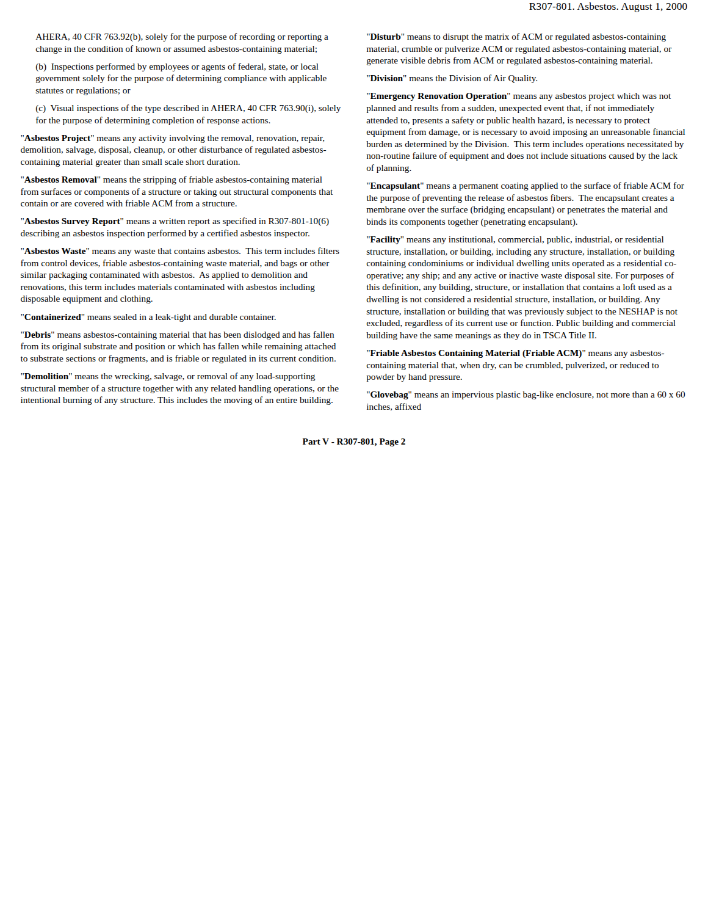R307-801. Asbestos. August 1, 2000
AHERA, 40 CFR 763.92(b), solely for the purpose of recording or reporting a change in the condition of known or assumed asbestos-containing material;
(b) Inspections performed by employees or agents of federal, state, or local government solely for the purpose of determining compliance with applicable statutes or regulations; or
(c) Visual inspections of the type described in AHERA, 40 CFR 763.90(i), solely for the purpose of determining completion of response actions.
"Asbestos Project" means any activity involving the removal, renovation, repair, demolition, salvage, disposal, cleanup, or other disturbance of regulated asbestos-containing material greater than small scale short duration.
"Asbestos Removal" means the stripping of friable asbestos-containing material from surfaces or components of a structure or taking out structural components that contain or are covered with friable ACM from a structure.
"Asbestos Survey Report" means a written report as specified in R307-801-10(6) describing an asbestos inspection performed by a certified asbestos inspector.
"Asbestos Waste" means any waste that contains asbestos. This term includes filters from control devices, friable asbestos-containing waste material, and bags or other similar packaging contaminated with asbestos. As applied to demolition and renovations, this term includes materials contaminated with asbestos including disposable equipment and clothing.
"Containerized" means sealed in a leak-tight and durable container.
"Debris" means asbestos-containing material that has been dislodged and has fallen from its original substrate and position or which has fallen while remaining attached to substrate sections or fragments, and is friable or regulated in its current condition.
"Demolition" means the wrecking, salvage, or removal of any load-supporting structural member of a structure together with any related handling operations, or the intentional burning of any structure. This includes the moving of an entire building.
"Disturb" means to disrupt the matrix of ACM or regulated asbestos-containing material, crumble or pulverize ACM or regulated asbestos-containing material, or generate visible debris from ACM or regulated asbestos-containing material.
"Division" means the Division of Air Quality.
"Emergency Renovation Operation" means any asbestos project which was not planned and results from a sudden, unexpected event that, if not immediately attended to, presents a safety or public health hazard, is necessary to protect equipment from damage, or is necessary to avoid imposing an unreasonable financial burden as determined by the Division. This term includes operations necessitated by non-routine failure of equipment and does not include situations caused by the lack of planning.
"Encapsulant" means a permanent coating applied to the surface of friable ACM for the purpose of preventing the release of asbestos fibers. The encapsulant creates a membrane over the surface (bridging encapsulant) or penetrates the material and binds its components together (penetrating encapsulant).
"Facility" means any institutional, commercial, public, industrial, or residential structure, installation, or building, including any structure, installation, or building containing condominiums or individual dwelling units operated as a residential co-operative; any ship; and any active or inactive waste disposal site. For purposes of this definition, any building, structure, or installation that contains a loft used as a dwelling is not considered a residential structure, installation, or building. Any structure, installation or building that was previously subject to the NESHAP is not excluded, regardless of its current use or function. Public building and commercial building have the same meanings as they do in TSCA Title II.
"Friable Asbestos Containing Material (Friable ACM)" means any asbestos-containing material that, when dry, can be crumbled, pulverized, or reduced to powder by hand pressure.
"Glovebag" means an impervious plastic bag-like enclosure, not more than a 60 x 60 inches, affixed
Part V - R307-801, Page 2